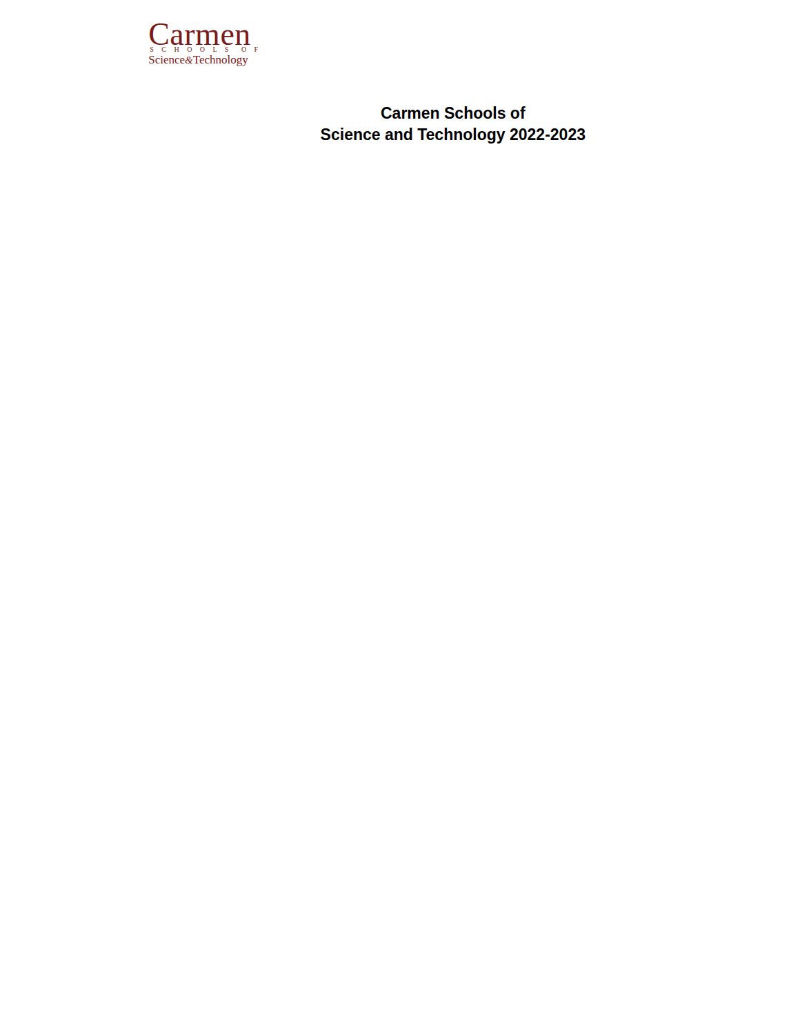Carmen S C H O O L S O F Science&Technology
Carmen Schools of
Science and Technology 2022-2023